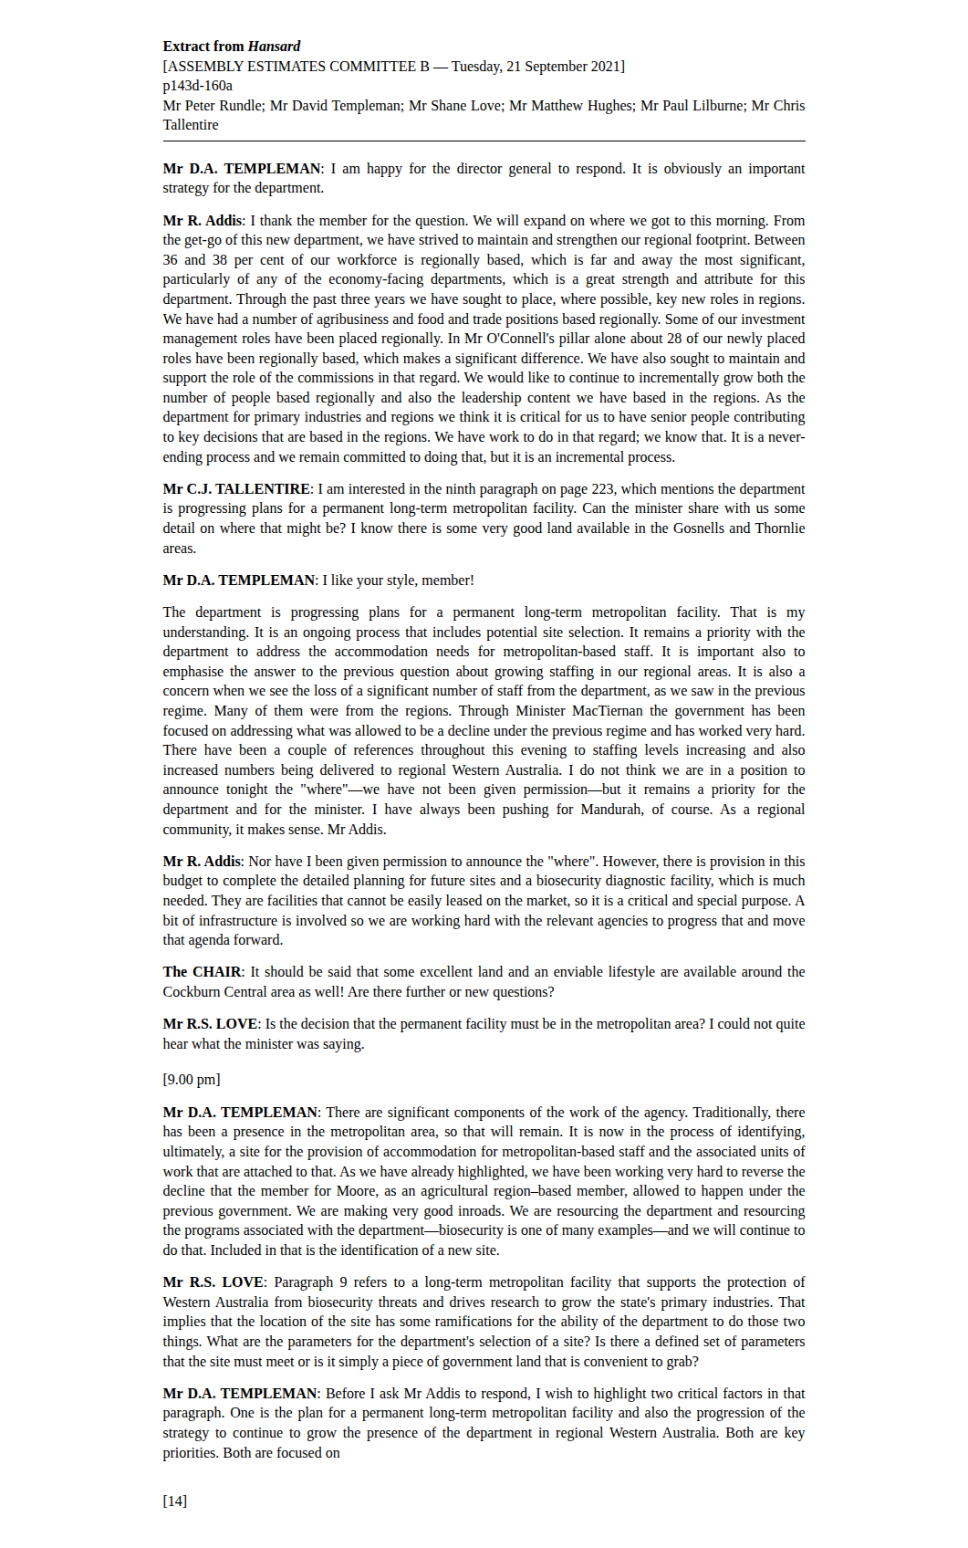Extract from Hansard
[ASSEMBLY ESTIMATES COMMITTEE B — Tuesday, 21 September 2021]
p143d-160a
Mr Peter Rundle; Mr David Templeman; Mr Shane Love; Mr Matthew Hughes; Mr Paul Lilburne; Mr Chris Tallentire
Mr D.A. TEMPLEMAN: I am happy for the director general to respond. It is obviously an important strategy for the department.
Mr R. Addis: I thank the member for the question. We will expand on where we got to this morning. From the get-go of this new department, we have strived to maintain and strengthen our regional footprint. Between 36 and 38 per cent of our workforce is regionally based, which is far and away the most significant, particularly of any of the economy-facing departments, which is a great strength and attribute for this department. Through the past three years we have sought to place, where possible, key new roles in regions. We have had a number of agribusiness and food and trade positions based regionally. Some of our investment management roles have been placed regionally. In Mr O'Connell's pillar alone about 28 of our newly placed roles have been regionally based, which makes a significant difference. We have also sought to maintain and support the role of the commissions in that regard. We would like to continue to incrementally grow both the number of people based regionally and also the leadership content we have based in the regions. As the department for primary industries and regions we think it is critical for us to have senior people contributing to key decisions that are based in the regions. We have work to do in that regard; we know that. It is a never-ending process and we remain committed to doing that, but it is an incremental process.
Mr C.J. TALLENTIRE: I am interested in the ninth paragraph on page 223, which mentions the department is progressing plans for a permanent long-term metropolitan facility. Can the minister share with us some detail on where that might be? I know there is some very good land available in the Gosnells and Thornlie areas.
Mr D.A. TEMPLEMAN: I like your style, member!
The department is progressing plans for a permanent long-term metropolitan facility. That is my understanding. It is an ongoing process that includes potential site selection. It remains a priority with the department to address the accommodation needs for metropolitan-based staff. It is important also to emphasise the answer to the previous question about growing staffing in our regional areas. It is also a concern when we see the loss of a significant number of staff from the department, as we saw in the previous regime. Many of them were from the regions. Through Minister MacTiernan the government has been focused on addressing what was allowed to be a decline under the previous regime and has worked very hard. There have been a couple of references throughout this evening to staffing levels increasing and also increased numbers being delivered to regional Western Australia. I do not think we are in a position to announce tonight the "where"—we have not been given permission—but it remains a priority for the department and for the minister. I have always been pushing for Mandurah, of course. As a regional community, it makes sense. Mr Addis.
Mr R. Addis: Nor have I been given permission to announce the "where". However, there is provision in this budget to complete the detailed planning for future sites and a biosecurity diagnostic facility, which is much needed. They are facilities that cannot be easily leased on the market, so it is a critical and special purpose. A bit of infrastructure is involved so we are working hard with the relevant agencies to progress that and move that agenda forward.
The CHAIR: It should be said that some excellent land and an enviable lifestyle are available around the Cockburn Central area as well! Are there further or new questions?
Mr R.S. LOVE: Is the decision that the permanent facility must be in the metropolitan area? I could not quite hear what the minister was saying.
[9.00 pm]
Mr D.A. TEMPLEMAN: There are significant components of the work of the agency. Traditionally, there has been a presence in the metropolitan area, so that will remain. It is now in the process of identifying, ultimately, a site for the provision of accommodation for metropolitan-based staff and the associated units of work that are attached to that. As we have already highlighted, we have been working very hard to reverse the decline that the member for Moore, as an agricultural region–based member, allowed to happen under the previous government. We are making very good inroads. We are resourcing the department and resourcing the programs associated with the department—biosecurity is one of many examples—and we will continue to do that. Included in that is the identification of a new site.
Mr R.S. LOVE: Paragraph 9 refers to a long-term metropolitan facility that supports the protection of Western Australia from biosecurity threats and drives research to grow the state's primary industries. That implies that the location of the site has some ramifications for the ability of the department to do those two things. What are the parameters for the department's selection of a site? Is there a defined set of parameters that the site must meet or is it simply a piece of government land that is convenient to grab?
Mr D.A. TEMPLEMAN: Before I ask Mr Addis to respond, I wish to highlight two critical factors in that paragraph. One is the plan for a permanent long-term metropolitan facility and also the progression of the strategy to continue to grow the presence of the department in regional Western Australia. Both are key priorities. Both are focused on
[14]